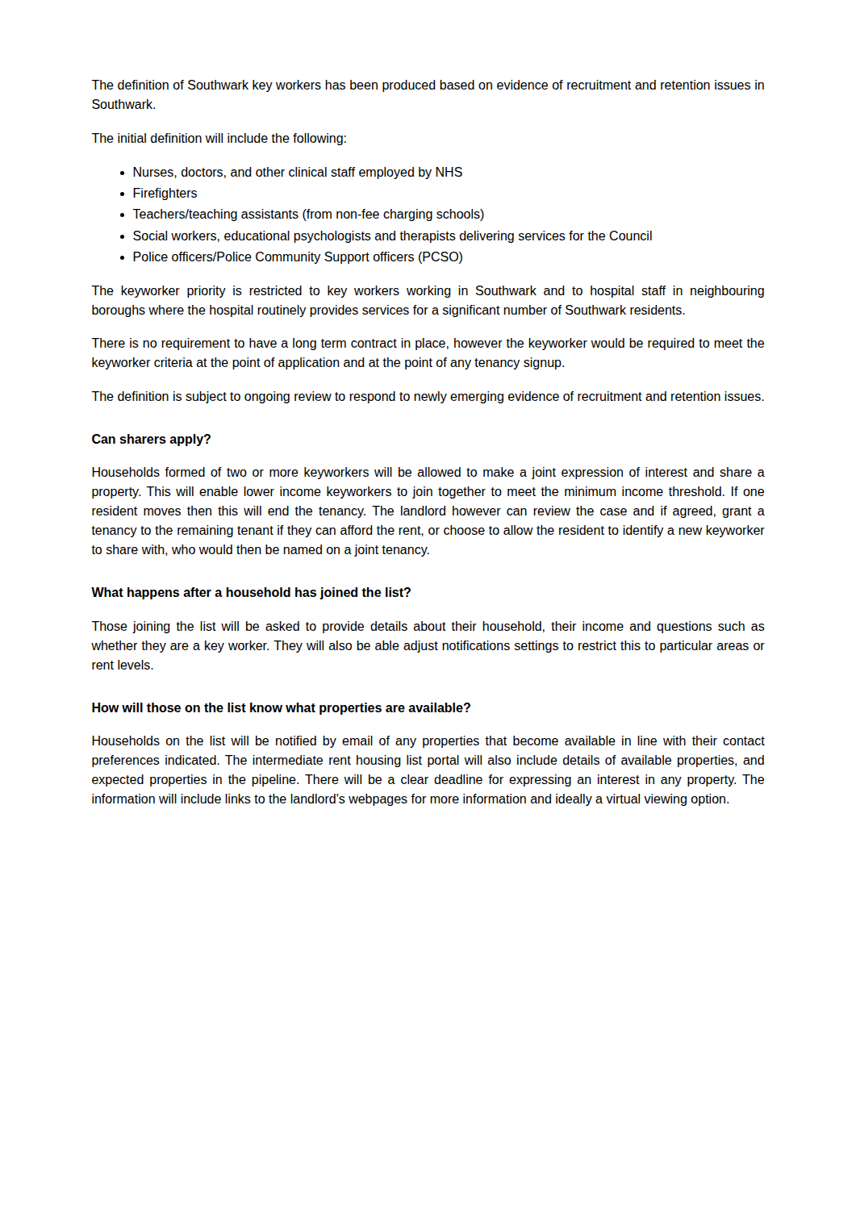The definition of Southwark key workers has been produced based on evidence of recruitment and retention issues in Southwark.
The initial definition will include the following:
Nurses, doctors, and other clinical staff employed by NHS
Firefighters
Teachers/teaching assistants (from non-fee charging schools)
Social workers, educational psychologists and therapists delivering services for the Council
Police officers/Police Community Support officers (PCSO)
The keyworker priority is restricted to key workers working in Southwark and to hospital staff in neighbouring boroughs where the hospital routinely provides services for a significant number of Southwark residents.
There is no requirement to have a long term contract in place, however the keyworker would be required to meet the keyworker criteria at the point of application and at the point of any tenancy signup.
The definition is subject to ongoing review to respond to newly emerging evidence of recruitment and retention issues.
Can sharers apply?
Households formed of two or more keyworkers will be allowed to make a joint expression of interest and share a property. This will enable lower income keyworkers to join together to meet the minimum income threshold. If one resident moves then this will end the tenancy. The landlord however can review the case and if agreed, grant a tenancy to the remaining tenant if they can afford the rent, or choose to allow the resident to identify a new keyworker to share with, who would then be named on a joint tenancy.
What happens after a household has joined the list?
Those joining the list will be asked to provide details about their household, their income and questions such as whether they are a key worker. They will also be able adjust notifications settings to restrict this to particular areas or rent levels.
How will those on the list know what properties are available?
Households on the list will be notified by email of any properties that become available in line with their contact preferences indicated. The intermediate rent housing list portal will also include details of available properties, and expected properties in the pipeline. There will be a clear deadline for expressing an interest in any property. The information will include links to the landlord's webpages for more information and ideally a virtual viewing option.